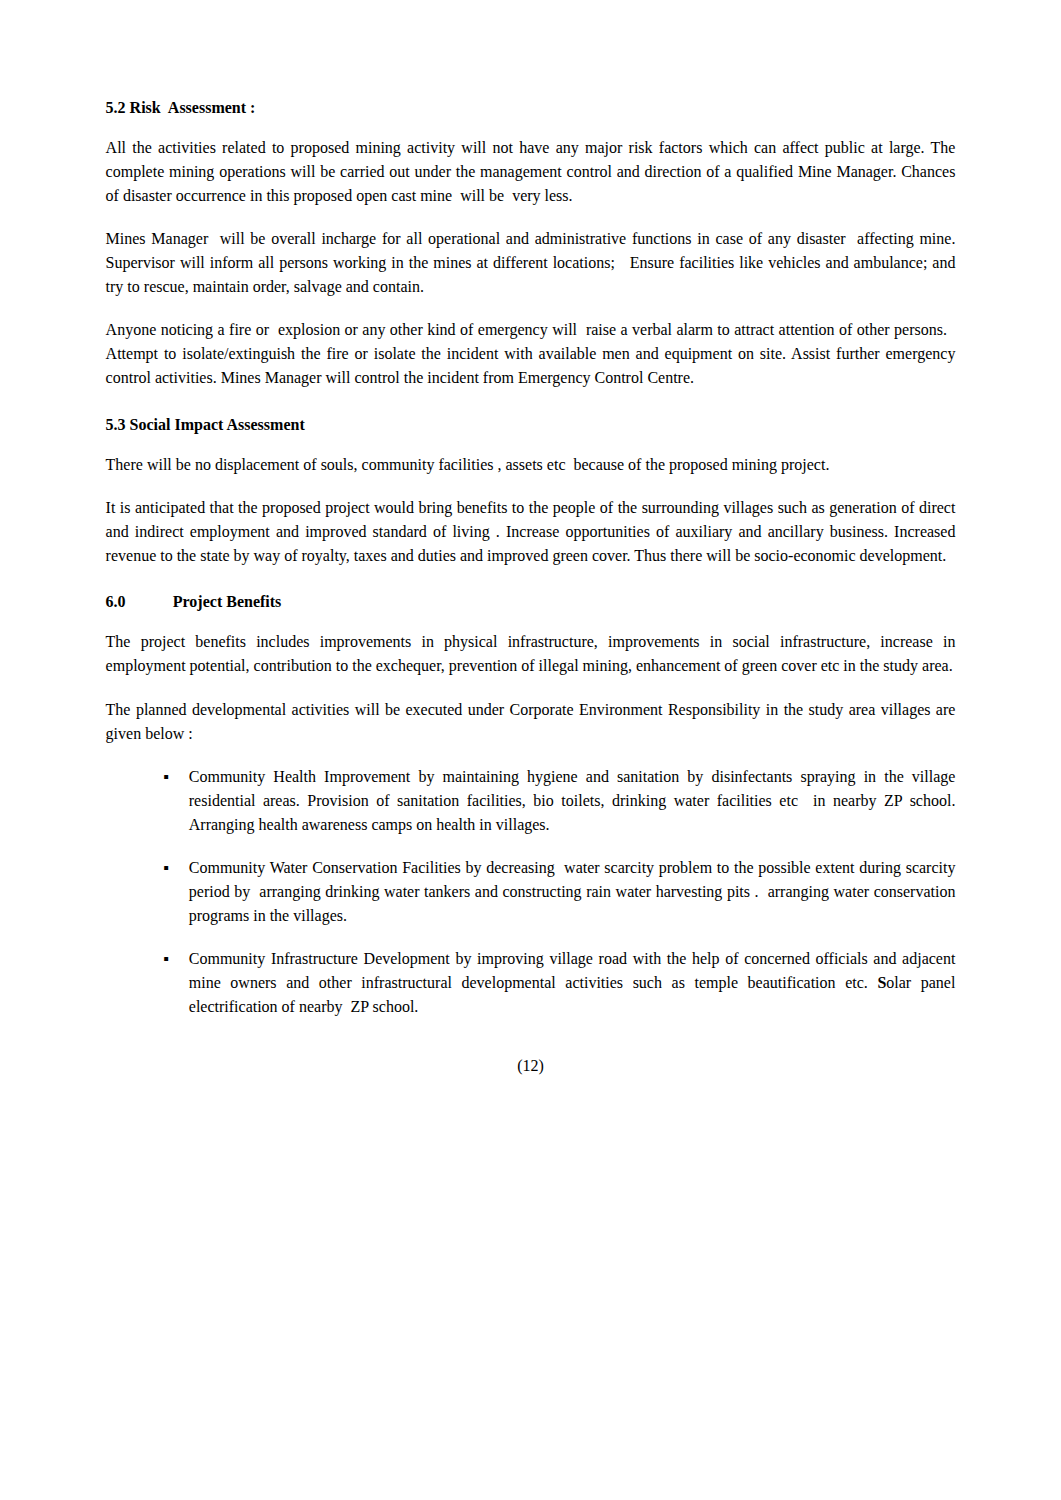5.2 Risk Assessment :
All the activities related to proposed mining activity will not have any major risk factors which can affect public at large. The complete mining operations will be carried out under the management control and direction of a qualified Mine Manager. Chances of disaster occurrence in this proposed open cast mine will be very less.
Mines Manager will be overall incharge for all operational and administrative functions in case of any disaster affecting mine. Supervisor will inform all persons working in the mines at different locations; Ensure facilities like vehicles and ambulance; and try to rescue, maintain order, salvage and contain.
Anyone noticing a fire or explosion or any other kind of emergency will raise a verbal alarm to attract attention of other persons. Attempt to isolate/extinguish the fire or isolate the incident with available men and equipment on site. Assist further emergency control activities. Mines Manager will control the incident from Emergency Control Centre.
5.3 Social Impact Assessment
There will be no displacement of souls, community facilities , assets etc because of the proposed mining project.
It is anticipated that the proposed project would bring benefits to the people of the surrounding villages such as generation of direct and indirect employment and improved standard of living . Increase opportunities of auxiliary and ancillary business. Increased revenue to the state by way of royalty, taxes and duties and improved green cover. Thus there will be socio-economic development.
6.0 Project Benefits
The project benefits includes improvements in physical infrastructure, improvements in social infrastructure, increase in employment potential, contribution to the exchequer, prevention of illegal mining, enhancement of green cover etc in the study area.
The planned developmental activities will be executed under Corporate Environment Responsibility in the study area villages are given below :
Community Health Improvement by maintaining hygiene and sanitation by disinfectants spraying in the village residential areas. Provision of sanitation facilities, bio toilets, drinking water facilities etc in nearby ZP school. Arranging health awareness camps on health in villages.
Community Water Conservation Facilities by decreasing water scarcity problem to the possible extent during scarcity period by arranging drinking water tankers and constructing rain water harvesting pits . arranging water conservation programs in the villages.
Community Infrastructure Development by improving village road with the help of concerned officials and adjacent mine owners and other infrastructural developmental activities such as temple beautification etc. Solar panel electrification of nearby ZP school.
(12)